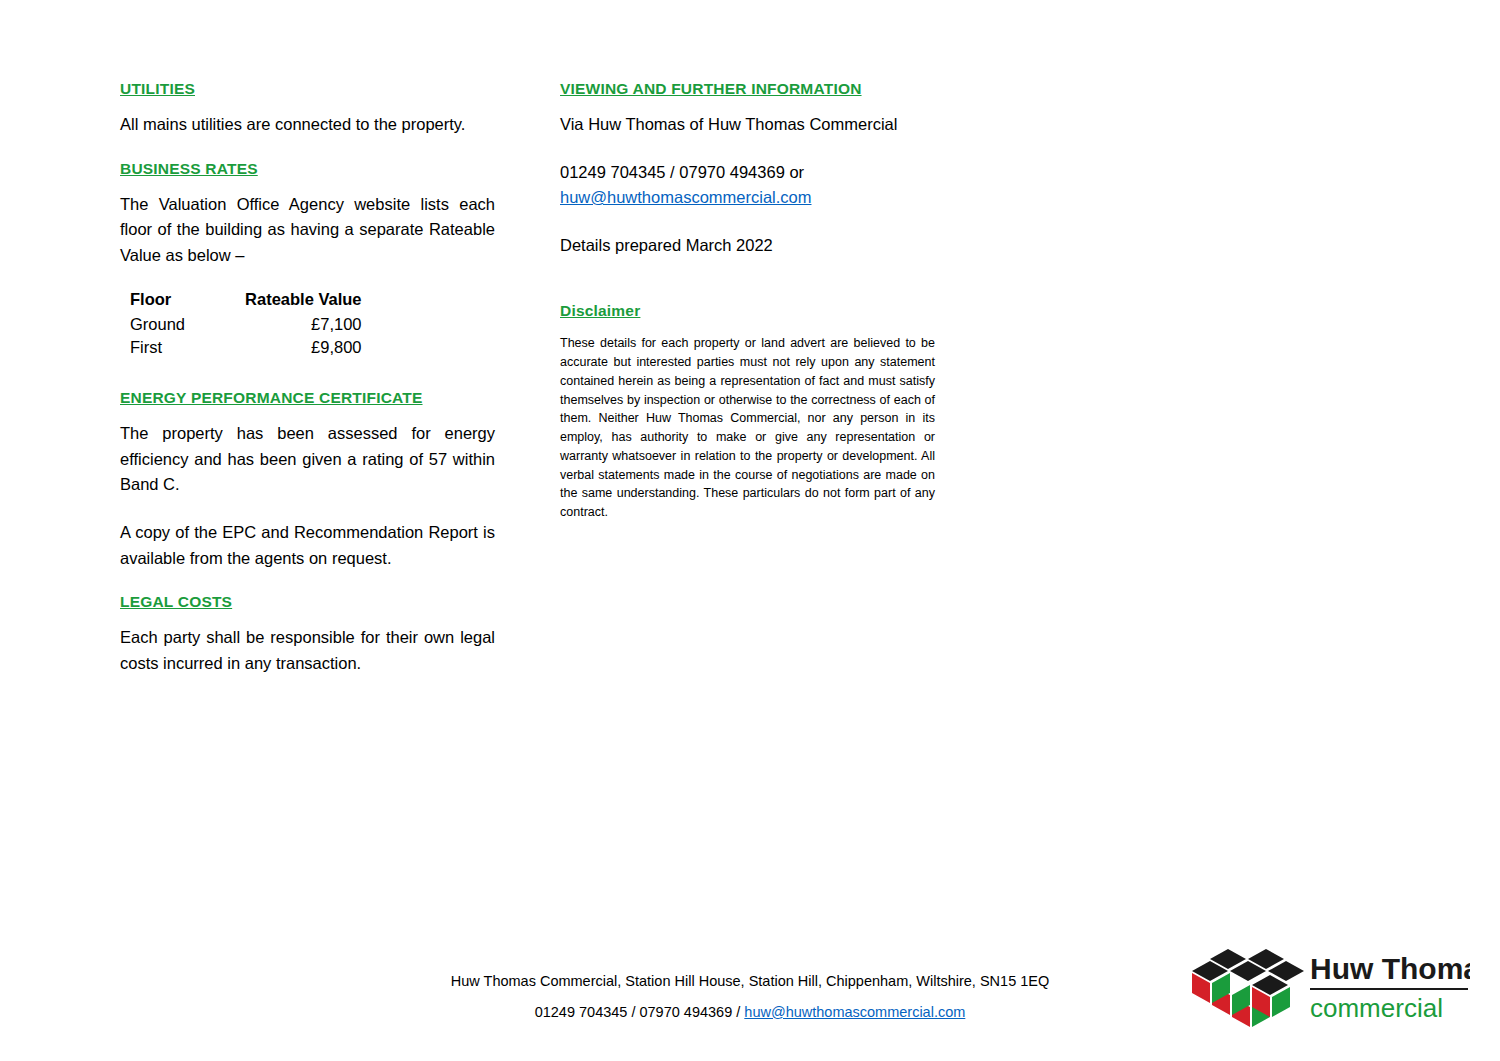UTILITIES
All mains utilities are connected to the property.
BUSINESS RATES
The Valuation Office Agency website lists each floor of the building as having a separate Rateable Value as below –
| Floor | Rateable Value |
| --- | --- |
| Ground | £7,100 |
| First | £9,800 |
ENERGY PERFORMANCE CERTIFICATE
The property has been assessed for energy efficiency and has been given a rating of 57 within Band C.
A copy of the EPC and Recommendation Report is available from the agents on request.
LEGAL COSTS
Each party shall be responsible for their own legal costs incurred in any transaction.
VIEWING AND FURTHER INFORMATION
Via Huw Thomas of Huw Thomas Commercial
01249 704345 / 07970 494369 or
huw@huwthomascommercial.com
Details prepared March 2022
Disclaimer
These details for each property or land advert are believed to be accurate but interested parties must not rely upon any statement contained herein as being a representation of fact and must satisfy themselves by inspection or otherwise to the correctness of each of them. Neither Huw Thomas Commercial, nor any person in its employ, has authority to make or give any representation or warranty whatsoever in relation to the property or development. All verbal statements made in the course of negotiations are made on the same understanding. These particulars do not form part of any contract.
Huw Thomas Commercial, Station Hill House, Station Hill, Chippenham, Wiltshire, SN15 1EQ
01249 704345 / 07970 494369 / huw@huwthomascommercial.com
Huw Thomas commercial